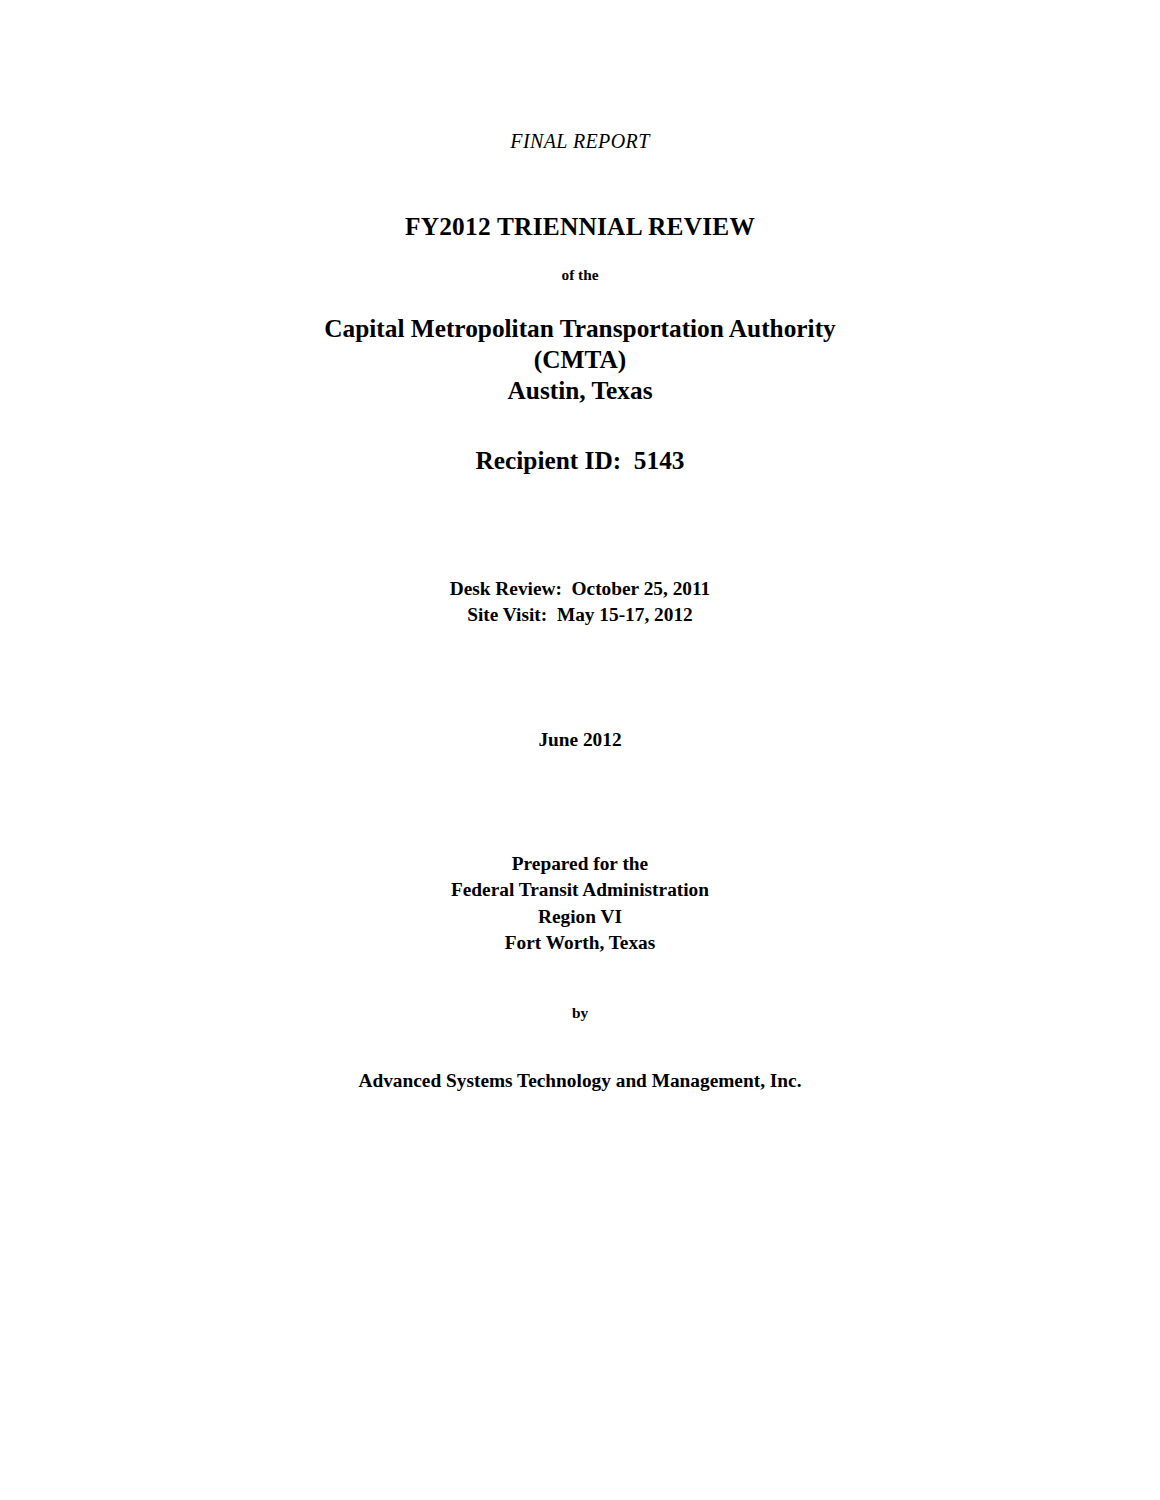FINAL REPORT
FY2012 TRIENNIAL REVIEW
of the
Capital Metropolitan Transportation Authority
(CMTA)
Austin, Texas
Recipient ID: 5143
Desk Review: October 25, 2011
Site Visit: May 15-17, 2012
June 2012
Prepared for the
Federal Transit Administration
Region VI
Fort Worth, Texas
by
Advanced Systems Technology and Management, Inc.